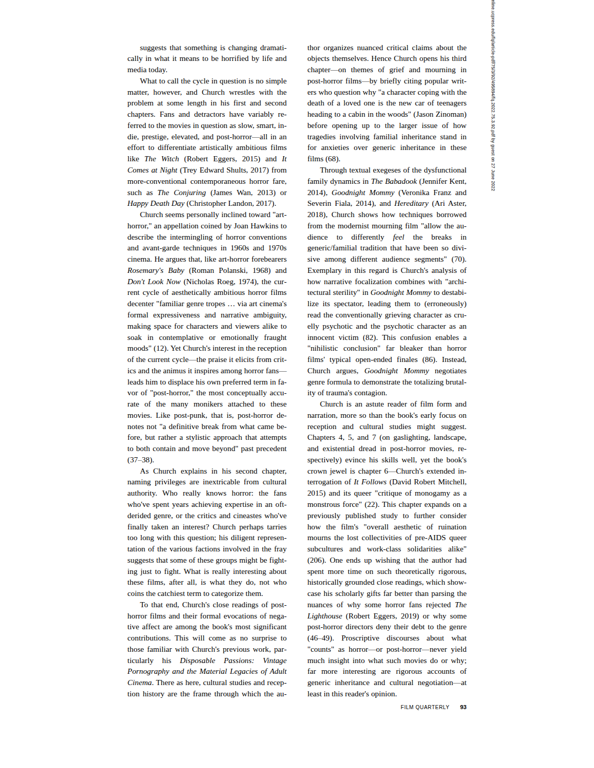Downloaded from http://online.ucpress.edu/fq/article-pdf/75/3/92/495894/fq.2022.75.3.92.pdf by guest on 27 June 2022
suggests that something is changing dramatically in what it means to be horrified by life and media today.
What to call the cycle in question is no simple matter, however, and Church wrestles with the problem at some length in his first and second chapters. Fans and detractors have variably referred to the movies in question as slow, smart, indie, prestige, elevated, and post-horror—all in an effort to differentiate artistically ambitious films like The Witch (Robert Eggers, 2015) and It Comes at Night (Trey Edward Shults, 2017) from more-conventional contemporaneous horror fare, such as The Conjuring (James Wan, 2013) or Happy Death Day (Christopher Landon, 2017).
Church seems personally inclined toward "art-horror," an appellation coined by Joan Hawkins to describe the intermingling of horror conventions and avant-garde techniques in 1960s and 1970s cinema. He argues that, like art-horror forebearers Rosemary's Baby (Roman Polanski, 1968) and Don't Look Now (Nicholas Roeg, 1974), the current cycle of aesthetically ambitious horror films decenter "familiar genre tropes … via art cinema's formal expressiveness and narrative ambiguity, making space for characters and viewers alike to soak in contemplative or emotionally fraught moods" (12). Yet Church's interest in the reception of the current cycle—the praise it elicits from critics and the animus it inspires among horror fans—leads him to displace his own preferred term in favor of "post-horror," the most conceptually accurate of the many monikers attached to these movies. Like post-punk, that is, post-horror denotes not "a definitive break from what came before, but rather a stylistic approach that attempts to both contain and move beyond" past precedent (37–38).
As Church explains in his second chapter, naming privileges are inextricable from cultural authority. Who really knows horror: the fans who've spent years achieving expertise in an oft-derided genre, or the critics and cineastes who've finally taken an interest? Church perhaps tarries too long with this question; his diligent representation of the various factions involved in the fray suggests that some of these groups might be fighting just to fight. What is really interesting about these films, after all, is what they do, not who coins the catchiest term to categorize them.
To that end, Church's close readings of post-horror films and their formal evocations of negative affect are among the book's most significant contributions. This will come as no surprise to those familiar with Church's previous work, particularly his Disposable Passions: Vintage Pornography and the Material Legacies of Adult Cinema. There as here, cultural studies and reception history are the frame through which the author organizes nuanced critical claims about the objects themselves. Hence Church opens his third chapter—on themes of grief and mourning in post-horror films—by briefly citing popular writers who question why "a character coping with the death of a loved one is the new car of teenagers heading to a cabin in the woods" (Jason Zinoman) before opening up to the larger issue of how tragedies involving familial inheritance stand in for anxieties over generic inheritance in these films (68).
Through textual exegeses of the dysfunctional family dynamics in The Babadook (Jennifer Kent, 2014), Goodnight Mommy (Veronika Franz and Severin Fiala, 2014), and Hereditary (Ari Aster, 2018), Church shows how techniques borrowed from the modernist mourning film "allow the audience to differently feel the breaks in generic/familial tradition that have been so divisive among different audience segments" (70). Exemplary in this regard is Church's analysis of how narrative focalization combines with "architectural sterility" in Goodnight Mommy to destabilize its spectator, leading them to (erroneously) read the conventionally grieving character as cruelly psychotic and the psychotic character as an innocent victim (82). This confusion enables a "nihilistic conclusion" far bleaker than horror films' typical open-ended finales (86). Instead, Church argues, Goodnight Mommy negotiates genre formula to demonstrate the totalizing brutality of trauma's contagion.
Church is an astute reader of film form and narration, more so than the book's early focus on reception and cultural studies might suggest. Chapters 4, 5, and 7 (on gaslighting, landscape, and existential dread in post-horror movies, respectively) evince his skills well, yet the book's crown jewel is chapter 6—Church's extended interrogation of It Follows (David Robert Mitchell, 2015) and its queer "critique of monogamy as a monstrous force" (22). This chapter expands on a previously published study to further consider how the film's "overall aesthetic of ruination mourns the lost collectivities of pre-AIDS queer subcultures and work-class solidarities alike" (206). One ends up wishing that the author had spent more time on such theoretically rigorous, historically grounded close readings, which showcase his scholarly gifts far better than parsing the nuances of why some horror fans rejected The Lighthouse (Robert Eggers, 2019) or why some post-horror directors deny their debt to the genre (46–49). Proscriptive discourses about what "counts" as horror—or post-horror—never yield much insight into what such movies do or why; far more interesting are rigorous accounts of generic inheritance and cultural negotiation—at least in this reader's opinion.
FILM QUARTERLY 93